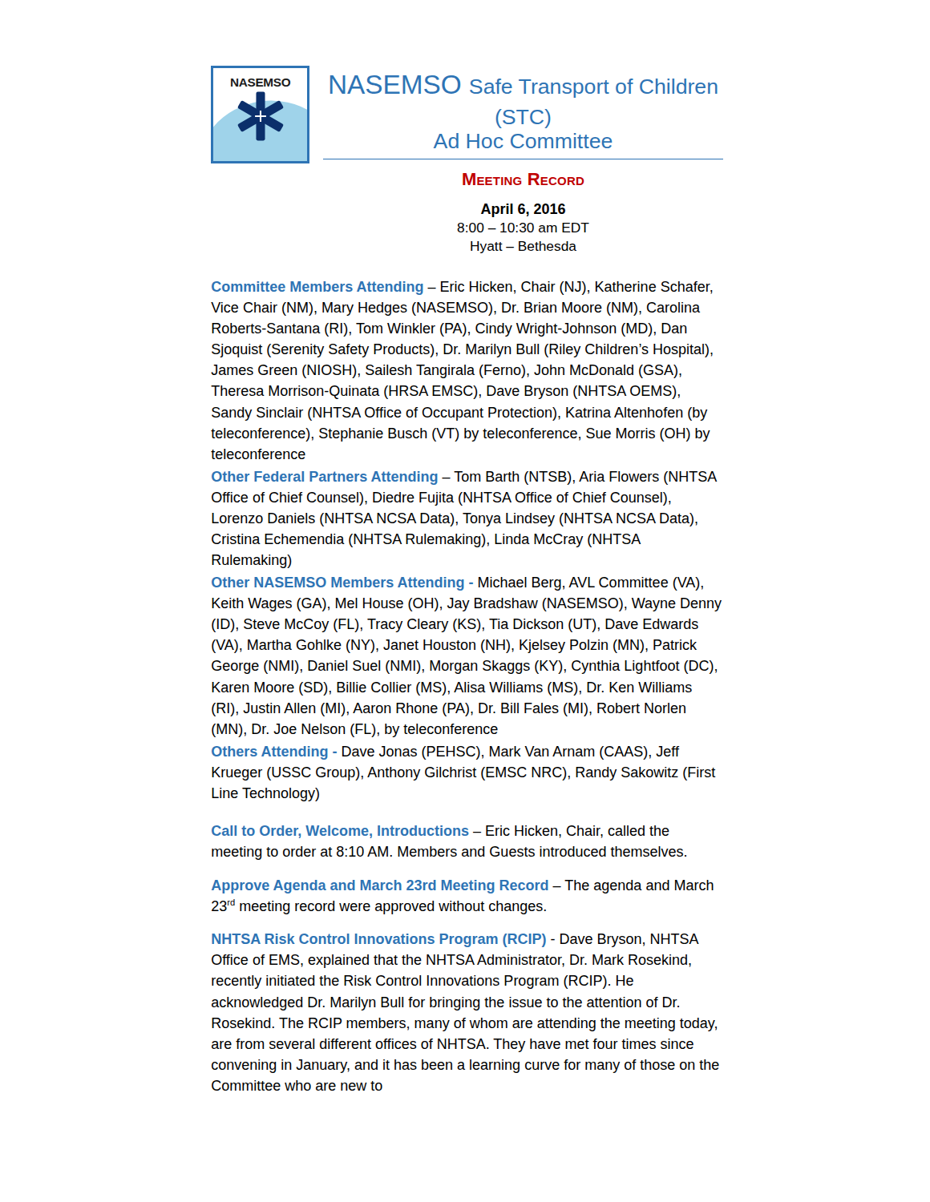NASEMSO
NASEMSO Safe Transport of Children (STC)
Ad Hoc Committee
Meeting Record
April 6, 2016
8:00 – 10:30 am EDT
Hyatt – Bethesda
Committee Members Attending – Eric Hicken, Chair (NJ), Katherine Schafer, Vice Chair (NM), Mary Hedges (NASEMSO), Dr. Brian Moore (NM), Carolina Roberts-Santana (RI), Tom Winkler (PA), Cindy Wright-Johnson (MD), Dan Sjoquist (Serenity Safety Products), Dr. Marilyn Bull (Riley Children’s Hospital), James Green (NIOSH), Sailesh Tangirala (Ferno), John McDonald (GSA), Theresa Morrison-Quinata (HRSA EMSC), Dave Bryson (NHTSA OEMS), Sandy Sinclair (NHTSA Office of Occupant Protection), Katrina Altenhofen (by teleconference), Stephanie Busch (VT) by teleconference, Sue Morris (OH) by teleconference
Other Federal Partners Attending – Tom Barth (NTSB), Aria Flowers (NHTSA Office of Chief Counsel), Diedre Fujita (NHTSA Office of Chief Counsel), Lorenzo Daniels (NHTSA NCSA Data), Tonya Lindsey (NHTSA NCSA Data), Cristina Echemendia (NHTSA Rulemaking), Linda McCray (NHTSA Rulemaking)
Other NASEMSO Members Attending - Michael Berg, AVL Committee (VA), Keith Wages (GA), Mel House (OH), Jay Bradshaw (NASEMSO), Wayne Denny (ID), Steve McCoy (FL), Tracy Cleary (KS), Tia Dickson (UT), Dave Edwards (VA), Martha Gohlke (NY), Janet Houston (NH), Kjelsey Polzin (MN), Patrick George (NMI), Daniel Suel (NMI), Morgan Skaggs (KY), Cynthia Lightfoot (DC), Karen Moore (SD), Billie Collier (MS), Alisa Williams (MS), Dr. Ken Williams (RI), Justin Allen (MI), Aaron Rhone (PA), Dr. Bill Fales (MI), Robert Norlen (MN), Dr. Joe Nelson (FL), by teleconference
Others Attending - Dave Jonas (PEHSC), Mark Van Arnam (CAAS), Jeff Krueger (USSC Group), Anthony Gilchrist (EMSC NRC), Randy Sakowitz (First Line Technology)
Call to Order, Welcome, Introductions – Eric Hicken, Chair, called the meeting to order at 8:10 AM. Members and Guests introduced themselves.
Approve Agenda and March 23rd Meeting Record – The agenda and March 23rd meeting record were approved without changes.
NHTSA Risk Control Innovations Program (RCIP) - Dave Bryson, NHTSA Office of EMS, explained that the NHTSA Administrator, Dr. Mark Rosekind, recently initiated the Risk Control Innovations Program (RCIP). He acknowledged Dr. Marilyn Bull for bringing the issue to the attention of Dr. Rosekind. The RCIP members, many of whom are attending the meeting today, are from several different offices of NHTSA. They have met four times since convening in January, and it has been a learning curve for many of those on the Committee who are new to